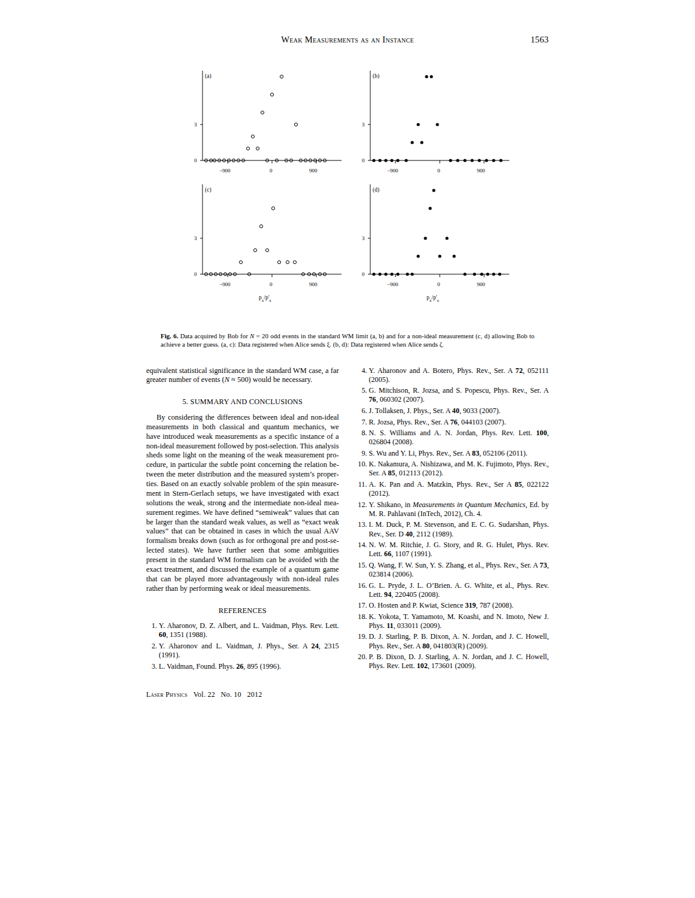Weak Measurements as an Instance 1563
(a) 0 3 −900 0 900 (b) 0 3 −900 0 900 (c) 0 3 −900 0 900 px/p'x (d) 0 3 −900 0 900 px/p'x
Fig. 6. Data acquired by Bob for N = 20 odd events in the standard WM limit (a, b) and for a non-ideal measurement (c, d) allowing Bob to achieve a better guess. (a, c): Data registered when Alice sends ξ. (b, d): Data registered when Alice sends ζ.
equivalent statistical significance in the standard WM case, a far greater number of events (N ≈ 500) would be necessary.
5. Summary and Conclusions
By considering the differences between ideal and non-ideal measurements in both classical and quantum mechanics, we have introduced weak measurements as a specific instance of a non-ideal measurement followed by post-selection. This analysis sheds some light on the meaning of the weak measurement procedure, in particular the subtle point concerning the relation between the meter distribution and the measured system’s properties. Based on an exactly solvable problem of the spin measurement in Stern-Gerlach setups, we have investigated with exact solutions the weak, strong and the intermediate non-ideal measurement regimes. We have defined “semiweak” values that can be larger than the standard weak values, as well as “exact weak values” that can be obtained in cases in which the usual AAV formalism breaks down (such as for orthogonal pre and post-selected states). We have further seen that some ambiguities present in the standard WM formalism can be avoided with the exact treatment, and discussed the example of a quantum game that can be played more advantageously with non-ideal rules rather than by performing weak or ideal measurements.
References
Y. Aharonov, D. Z. Albert, and L. Vaidman, Phys. Rev. Lett. 60, 1351 (1988).
Y. Aharonov and L. Vaidman, J. Phys., Ser. A 24, 2315 (1991).
L. Vaidman, Found. Phys. 26, 895 (1996).
Y. Aharonov and A. Botero, Phys. Rev., Ser. A 72, 052111 (2005).
G. Mitchison, R. Jozsa, and S. Popescu, Phys. Rev., Ser. A 76, 060302 (2007).
J. Tollaksen, J. Phys., Ser. A 40, 9033 (2007).
R. Jozsa, Phys. Rev., Ser. A 76, 044103 (2007).
N. S. Williams and A. N. Jordan, Phys. Rev. Lett. 100, 026804 (2008).
S. Wu and Y. Li, Phys. Rev., Ser. A 83, 052106 (2011).
K. Nakamura, A. Nishizawa, and M. K. Fujimoto, Phys. Rev., Ser. A 85, 012113 (2012).
A. K. Pan and A. Matzkin, Phys. Rev., Ser A 85, 022122 (2012).
Y. Shikano, in Measurements in Quantum Mechanics, Ed. by M. R. Pahlavani (InTech, 2012), Ch. 4.
I. M. Duck, P. M. Stevenson, and E. C. G. Sudarshan, Phys. Rev., Ser. D 40, 2112 (1989).
N. W. M. Ritchie, J. G. Story, and R. G. Hulet, Phys. Rev. Lett. 66, 1107 (1991).
Q. Wang, F. W. Sun, Y. S. Zhang, et al., Phys. Rev., Ser. A 73, 023814 (2006).
G. L. Pryde, J. L. O’Brien. A. G. White, et al., Phys. Rev. Lett. 94, 220405 (2008).
O. Hosten and P. Kwiat, Science 319, 787 (2008).
K. Yokota, T. Yamamoto, M. Koashi, and N. Imoto, New J. Phys. 11, 033011 (2009).
D. J. Starling, P. B. Dixon, A. N. Jordan, and J. C. Howell, Phys. Rev., Ser. A 80, 041803(R) (2009).
P. B. Dixon, D. J. Starling, A. N. Jordan, and J. C. Howell, Phys. Rev. Lett. 102, 173601 (2009).
Laser Physics Vol. 22 No. 10 2012